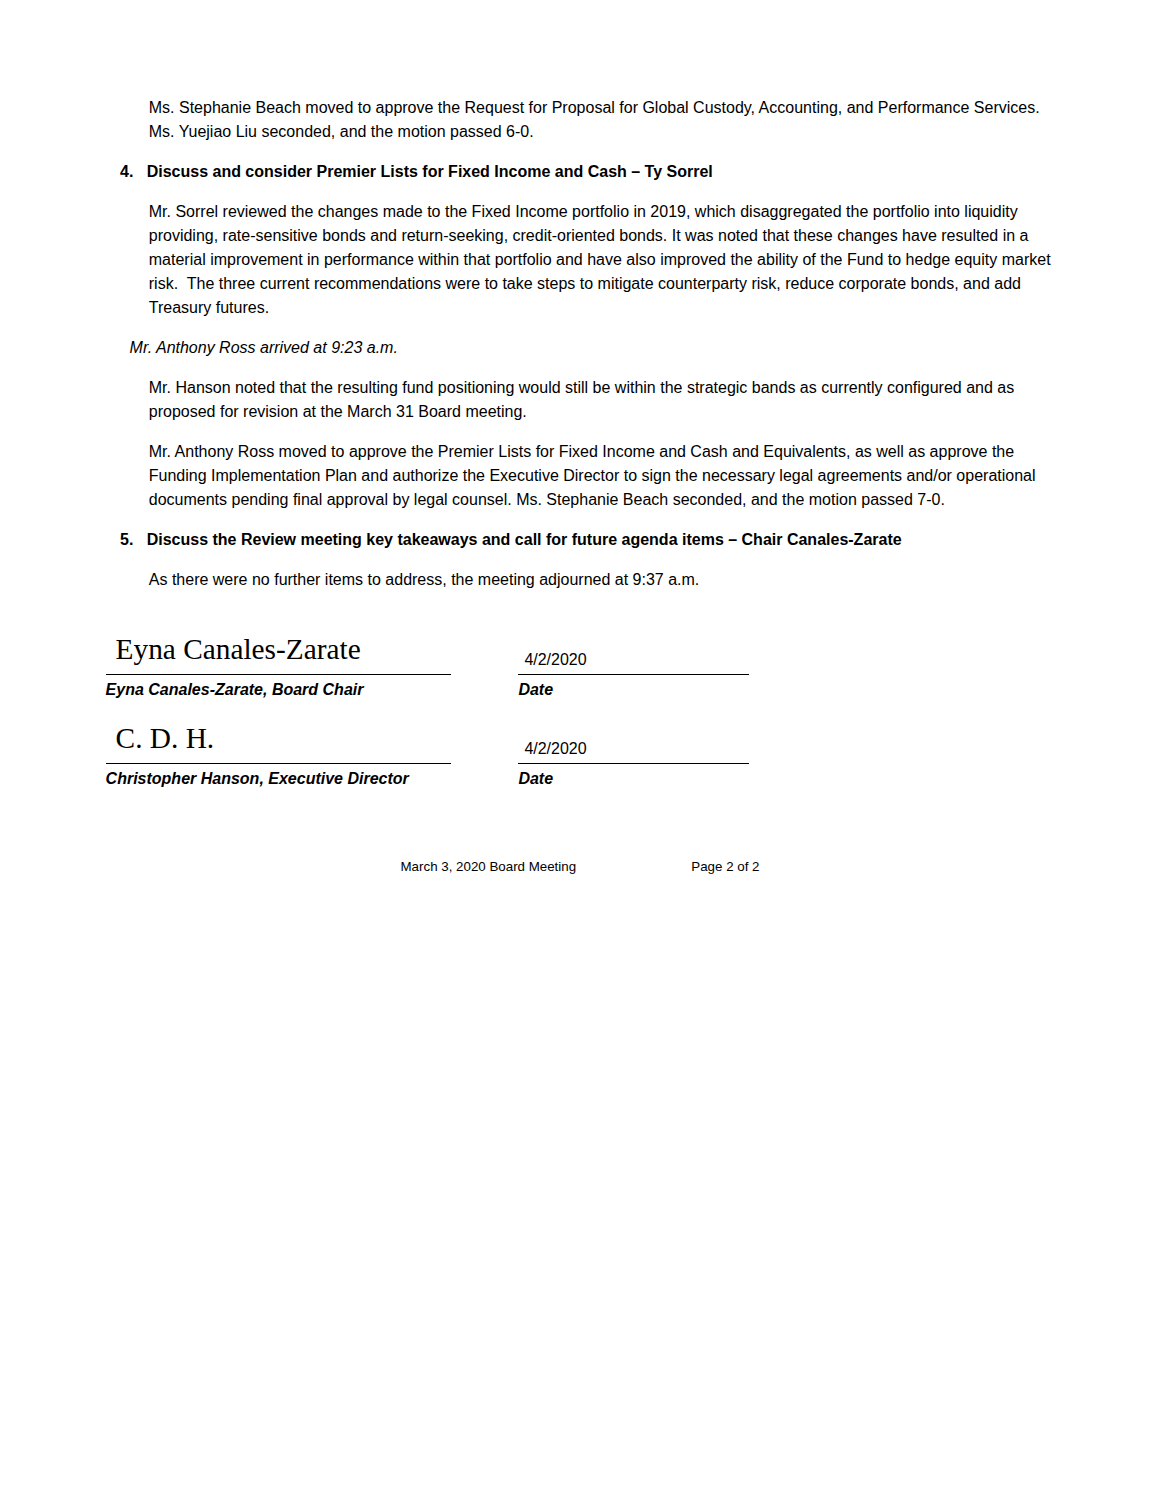Ms. Stephanie Beach moved to approve the Request for Proposal for Global Custody, Accounting, and Performance Services. Ms. Yuejiao Liu seconded, and the motion passed 6-0.
4. Discuss and consider Premier Lists for Fixed Income and Cash – Ty Sorrel
Mr. Sorrel reviewed the changes made to the Fixed Income portfolio in 2019, which disaggregated the portfolio into liquidity providing, rate-sensitive bonds and return-seeking, credit-oriented bonds. It was noted that these changes have resulted in a material improvement in performance within that portfolio and have also improved the ability of the Fund to hedge equity market risk. The three current recommendations were to take steps to mitigate counterparty risk, reduce corporate bonds, and add Treasury futures.
Mr. Anthony Ross arrived at 9:23 a.m.
Mr. Hanson noted that the resulting fund positioning would still be within the strategic bands as currently configured and as proposed for revision at the March 31 Board meeting.
Mr. Anthony Ross moved to approve the Premier Lists for Fixed Income and Cash and Equivalents, as well as approve the Funding Implementation Plan and authorize the Executive Director to sign the necessary legal agreements and/or operational documents pending final approval by legal counsel. Ms. Stephanie Beach seconded, and the motion passed 7-0.
5. Discuss the Review meeting key takeaways and call for future agenda items – Chair Canales-Zarate
As there were no further items to address, the meeting adjourned at 9:37 a.m.
Eyna Canales-Zarate
4/2/2020
Eyna Canales-Zarate, Board Chair
Date
C. D. H.
4/2/2020
Christopher Hanson, Executive Director
Date
March 3, 2020 Board Meeting Page 2 of 2